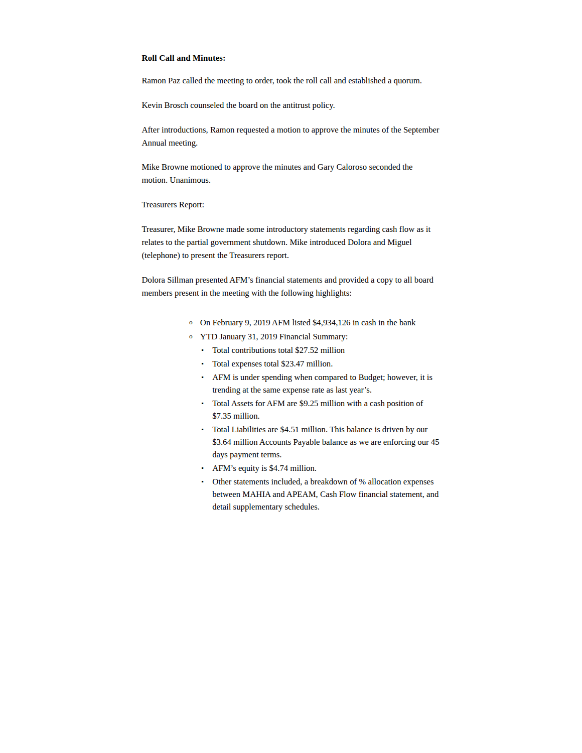Roll Call and Minutes:
Ramon Paz called the meeting to order, took the roll call and established a quorum.
Kevin Brosch counseled the board on the antitrust policy.
After introductions, Ramon requested a motion to approve the minutes of the September Annual meeting.
Mike Browne motioned to approve the minutes and Gary Caloroso seconded the motion. Unanimous.
Treasurers Report:
Treasurer, Mike Browne made some introductory statements regarding cash flow as it relates to the partial government shutdown. Mike introduced Dolora and Miguel (telephone) to present the Treasurers report.
Dolora Sillman presented AFM’s financial statements and provided a copy to all board members present in the meeting with the following highlights:
On February 9, 2019 AFM listed $4,934,126 in cash in the bank
YTD January 31, 2019 Financial Summary:
Total contributions total $27.52 million
Total expenses total $23.47 million.
AFM is under spending when compared to Budget; however, it is trending at the same expense rate as last year’s.
Total Assets for AFM are $9.25 million with a cash position of $7.35 million.
Total Liabilities are $4.51 million. This balance is driven by our $3.64 million Accounts Payable balance as we are enforcing our 45 days payment terms.
AFM’s equity is $4.74 million.
Other statements included, a breakdown of % allocation expenses between MAHIA and APEAM, Cash Flow financial statement, and detail supplementary schedules.